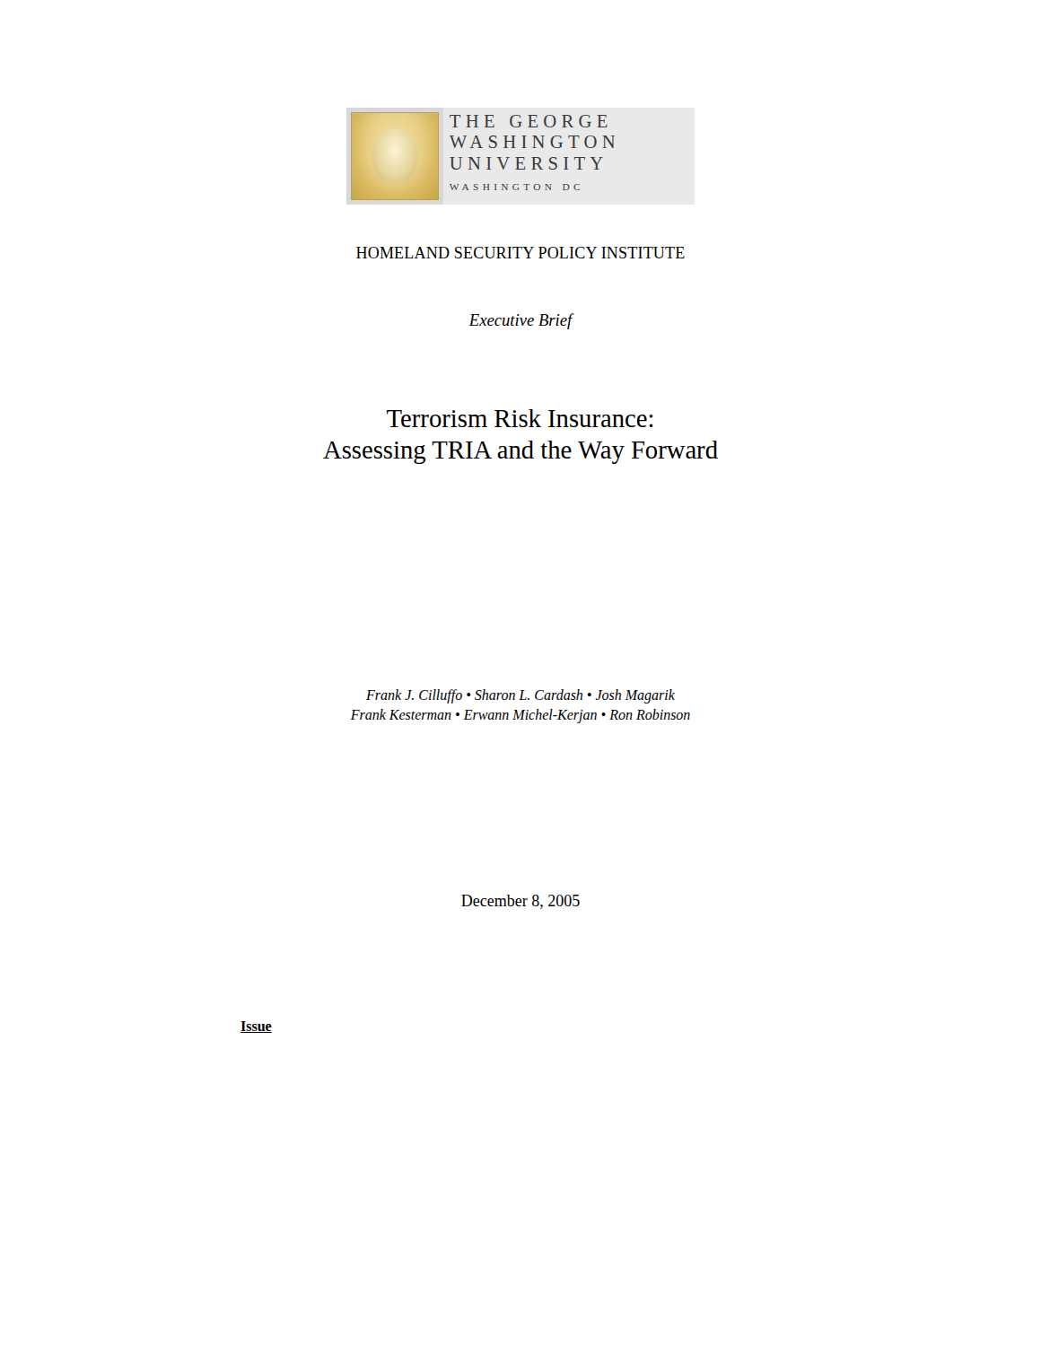THE GEORGE
WASHINGTON
UNIVERSITY
WASHINGTON DC
HOMELAND SECURITY POLICY INSTITUTE
Executive Brief
Terrorism Risk Insurance:
Assessing TRIA and the Way Forward
Frank J. Cilluffo • Sharon L. Cardash • Josh Magarik
Frank Kesterman • Erwann Michel-Kerjan • Ron Robinson
December 8, 2005
Issue